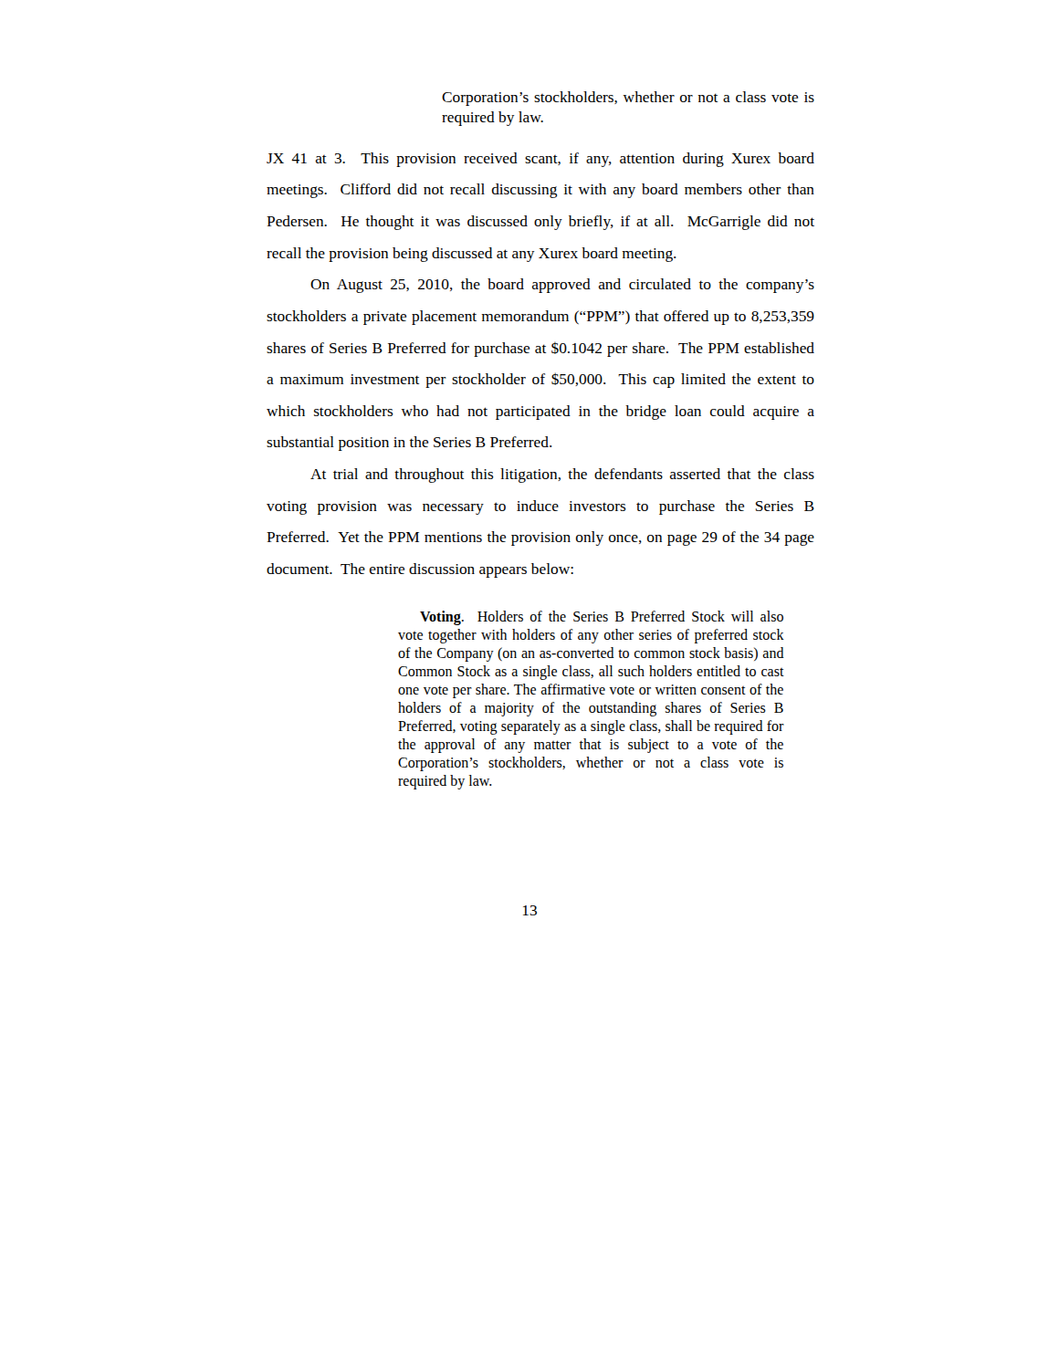Corporation’s stockholders, whether or not a class vote is required by law.
JX 41 at 3. This provision received scant, if any, attention during Xurex board meetings. Clifford did not recall discussing it with any board members other than Pedersen. He thought it was discussed only briefly, if at all. McGarrigle did not recall the provision being discussed at any Xurex board meeting.
On August 25, 2010, the board approved and circulated to the company’s stockholders a private placement memorandum (“PPM”) that offered up to 8,253,359 shares of Series B Preferred for purchase at $0.1042 per share. The PPM established a maximum investment per stockholder of $50,000. This cap limited the extent to which stockholders who had not participated in the bridge loan could acquire a substantial position in the Series B Preferred.
At trial and throughout this litigation, the defendants asserted that the class voting provision was necessary to induce investors to purchase the Series B Preferred. Yet the PPM mentions the provision only once, on page 29 of the 34 page document. The entire discussion appears below:
Voting. Holders of the Series B Preferred Stock will also vote together with holders of any other series of preferred stock of the Company (on an as-converted to common stock basis) and Common Stock as a single class, all such holders entitled to cast one vote per share. The affirmative vote or written consent of the holders of a majority of the outstanding shares of Series B Preferred, voting separately as a single class, shall be required for the approval of any matter that is subject to a vote of the Corporation’s stockholders, whether or not a class vote is required by law.
13